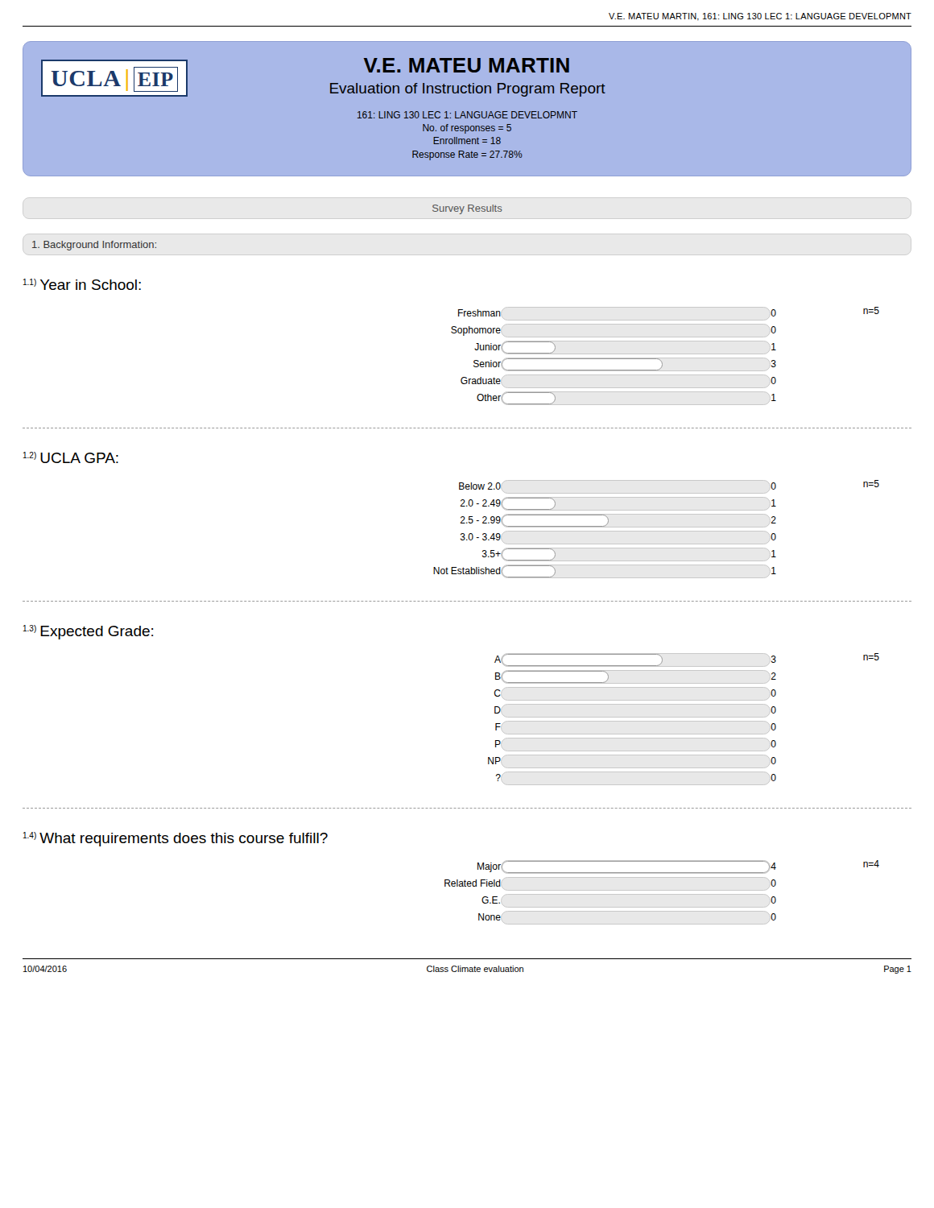V.E. MATEU MARTIN, 161: LING 130 LEC 1: LANGUAGE DEVELOPMNT
UCLA|EIP
V.E. MATEU MARTIN
Evaluation of Instruction Program Report
161: LING 130 LEC 1: LANGUAGE DEVELOPMNT
No. of responses = 5
Enrollment = 18
Response Rate = 27.78%
Survey Results
1. Background Information:
1.1) Year in School:
n=5
| Freshman | | 0 |
| Sophomore | | 0 |
| Junior | | 1 |
| Senior | | 3 |
| Graduate | | 0 |
| Other | | 1 |
1.2) UCLA GPA:
n=5
| Below 2.0 | | 0 |
| 2.0 - 2.49 | | 1 |
| 2.5 - 2.99 | | 2 |
| 3.0 - 3.49 | | 0 |
| 3.5+ | | 1 |
| Not Established | | 1 |
1.3) Expected Grade:
n=5
| A | | 3 |
| B | | 2 |
| C | | 0 |
| D | | 0 |
| F | | 0 |
| P | | 0 |
| NP | | 0 |
| ? | | 0 |
1.4) What requirements does this course fulfill?
n=4
| Major | | 4 |
| Related Field | | 0 |
| G.E. | | 0 |
| None | | 0 |
10/04/2016
Class Climate evaluation
Page 1